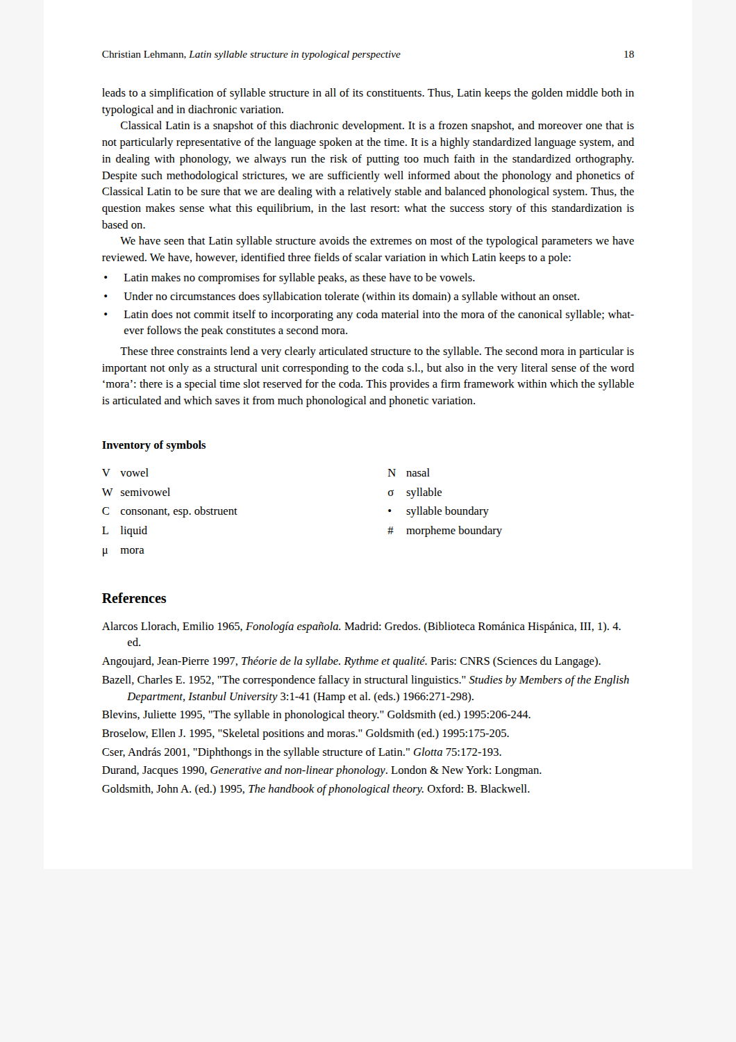Christian Lehmann, Latin syllable structure in typological perspective 18
leads to a simplification of syllable structure in all of its constituents. Thus, Latin keeps the golden middle both in typological and in diachronic variation.
Classical Latin is a snapshot of this diachronic development. It is a frozen snapshot, and moreover one that is not particularly representative of the language spoken at the time. It is a highly standardized language system, and in dealing with phonology, we always run the risk of putting too much faith in the standardized orthography. Despite such methodological strictures, we are sufficiently well informed about the phonology and phonetics of Classical Latin to be sure that we are dealing with a relatively stable and balanced phonological system. Thus, the question makes sense what this equilibrium, in the last resort: what the success story of this standardization is based on.
We have seen that Latin syllable structure avoids the extremes on most of the typological parameters we have reviewed. We have, however, identified three fields of scalar variation in which Latin keeps to a pole:
Latin makes no compromises for syllable peaks, as these have to be vowels.
Under no circumstances does syllabication tolerate (within its domain) a syllable without an onset.
Latin does not commit itself to incorporating any coda material into the mora of the canonical syllable; whatever follows the peak constitutes a second mora.
These three constraints lend a very clearly articulated structure to the syllable. The second mora in particular is important not only as a structural unit corresponding to the coda s.l., but also in the very literal sense of the word ‘mora’: there is a special time slot reserved for the coda. This provides a firm framework within which the syllable is articulated and which saves it from much phonological and phonetic variation.
Inventory of symbols
| V | vowel | N | nasal |
| W | semivowel | σ | syllable |
| C | consonant, esp. obstruent | • | syllable boundary |
| L | liquid | # | morpheme boundary |
| μ | mora | | |
References
Alarcos Llorach, Emilio 1965, Fonología española. Madrid: Gredos. (Biblioteca Románica Hispánica, III, 1). 4. ed.
Angoujard, Jean-Pierre 1997, Théorie de la syllabe. Rythme et qualité. Paris: CNRS (Sciences du Langage).
Bazell, Charles E. 1952, "The correspondence fallacy in structural linguistics." Studies by Members of the English Department, Istanbul University 3:1-41 (Hamp et al. (eds.) 1966:271-298).
Blevins, Juliette 1995, "The syllable in phonological theory." Goldsmith (ed.) 1995:206-244.
Broselow, Ellen J. 1995, "Skeletal positions and moras." Goldsmith (ed.) 1995:175-205.
Cser, András 2001, "Diphthongs in the syllable structure of Latin." Glotta 75:172-193.
Durand, Jacques 1990, Generative and non-linear phonology. London & New York: Longman.
Goldsmith, John A. (ed.) 1995, The handbook of phonological theory. Oxford: B. Blackwell.